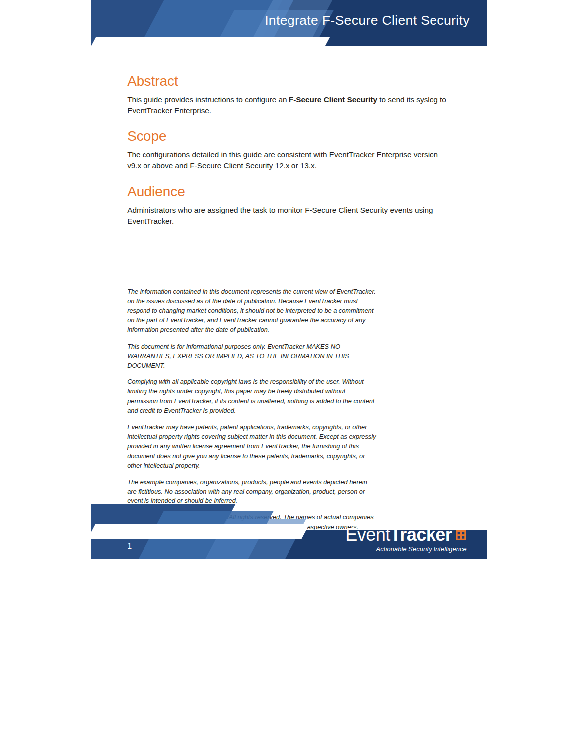Integrate F-Secure Client Security
Abstract
This guide provides instructions to configure an F-Secure Client Security to send its syslog to EventTracker Enterprise.
Scope
The configurations detailed in this guide are consistent with EventTracker Enterprise version v9.x or above and F-Secure Client Security 12.x or 13.x.
Audience
Administrators who are assigned the task to monitor F-Secure Client Security events using EventTracker.
The information contained in this document represents the current view of EventTracker. on the issues discussed as of the date of publication. Because EventTracker must respond to changing market conditions, it should not be interpreted to be a commitment on the part of EventTracker, and EventTracker cannot guarantee the accuracy of any information presented after the date of publication.
This document is for informational purposes only. EventTracker MAKES NO WARRANTIES, EXPRESS OR IMPLIED, AS TO THE INFORMATION IN THIS DOCUMENT.
Complying with all applicable copyright laws is the responsibility of the user. Without limiting the rights under copyright, this paper may be freely distributed without permission from EventTracker, if its content is unaltered, nothing is added to the content and credit to EventTracker is provided.
EventTracker may have patents, patent applications, trademarks, copyrights, or other intellectual property rights covering subject matter in this document. Except as expressly provided in any written license agreement from EventTracker, the furnishing of this document does not give you any license to these patents, trademarks, copyrights, or other intellectual property.
The example companies, organizations, products, people and events depicted herein are fictitious. No association with any real company, organization, product, person or event is intended or should be inferred.
© 2018 EventTracker Security LLC. All rights reserved. The names of actual companies and products mentioned herein may be the trademarks of their respective owners.
1
Event Tracker⊞
Actionable Security Intelligence